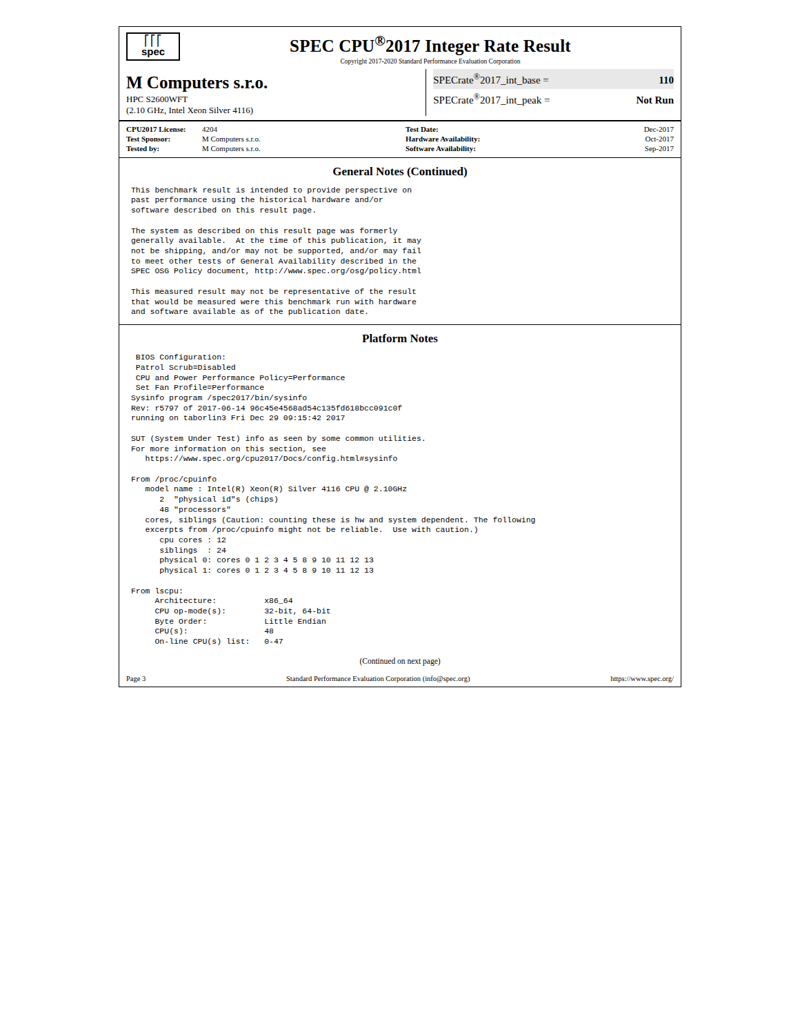⎡⎡⎡
spec
SPEC CPU®2017 Integer Rate Result
Copyright 2017-2020 Standard Performance Evaluation Corporation
M Computers s.r.o.
HPC S2600WFT
(2.10 GHz, Intel Xeon Silver 4116)
SPECrate®2017_int_base = 110
SPECrate®2017_int_peak = Not Run
CPU2017 License: 4204
Test Sponsor: M Computers s.r.o.
Tested by: M Computers s.r.o.
Test Date: Dec-2017
Hardware Availability: Oct-2017
Software Availability: Sep-2017
General Notes (Continued)
 This benchmark result is intended to provide perspective on
 past performance using the historical hardware and/or
 software described on this result page.

 The system as described on this result page was formerly
 generally available.  At the time of this publication, it may
 not be shipping, and/or may not be supported, and/or may fail
 to meet other tests of General Availability described in the
 SPEC OSG Policy document, http://www.spec.org/osg/policy.html

 This measured result may not be representative of the result
 that would be measured were this benchmark run with hardware
 and software available as of the publication date.
Platform Notes
  BIOS Configuration:
  Patrol Scrub=Disabled
  CPU and Power Performance Policy=Performance
  Set Fan Profile=Performance
 Sysinfo program /spec2017/bin/sysinfo
 Rev: r5797 of 2017-06-14 96c45e4568ad54c135fd618bcc091c0f
 running on taborlin3 Fri Dec 29 09:15:42 2017

 SUT (System Under Test) info as seen by some common utilities.
 For more information on this section, see
    https://www.spec.org/cpu2017/Docs/config.html#sysinfo

 From /proc/cpuinfo
    model name : Intel(R) Xeon(R) Silver 4116 CPU @ 2.10GHz
       2  "physical id"s (chips)
       48 "processors"
    cores, siblings (Caution: counting these is hw and system dependent. The following
    excerpts from /proc/cpuinfo might not be reliable.  Use with caution.)
       cpu cores : 12
       siblings  : 24
       physical 0: cores 0 1 2 3 4 5 8 9 10 11 12 13
       physical 1: cores 0 1 2 3 4 5 8 9 10 11 12 13

 From lscpu:
      Architecture:          x86_64
      CPU op-mode(s):        32-bit, 64-bit
      Byte Order:            Little Endian
      CPU(s):                48
      On-line CPU(s) list:   0-47
(Continued on next page)
Page 3
Standard Performance Evaluation Corporation (info@spec.org)
https://www.spec.org/